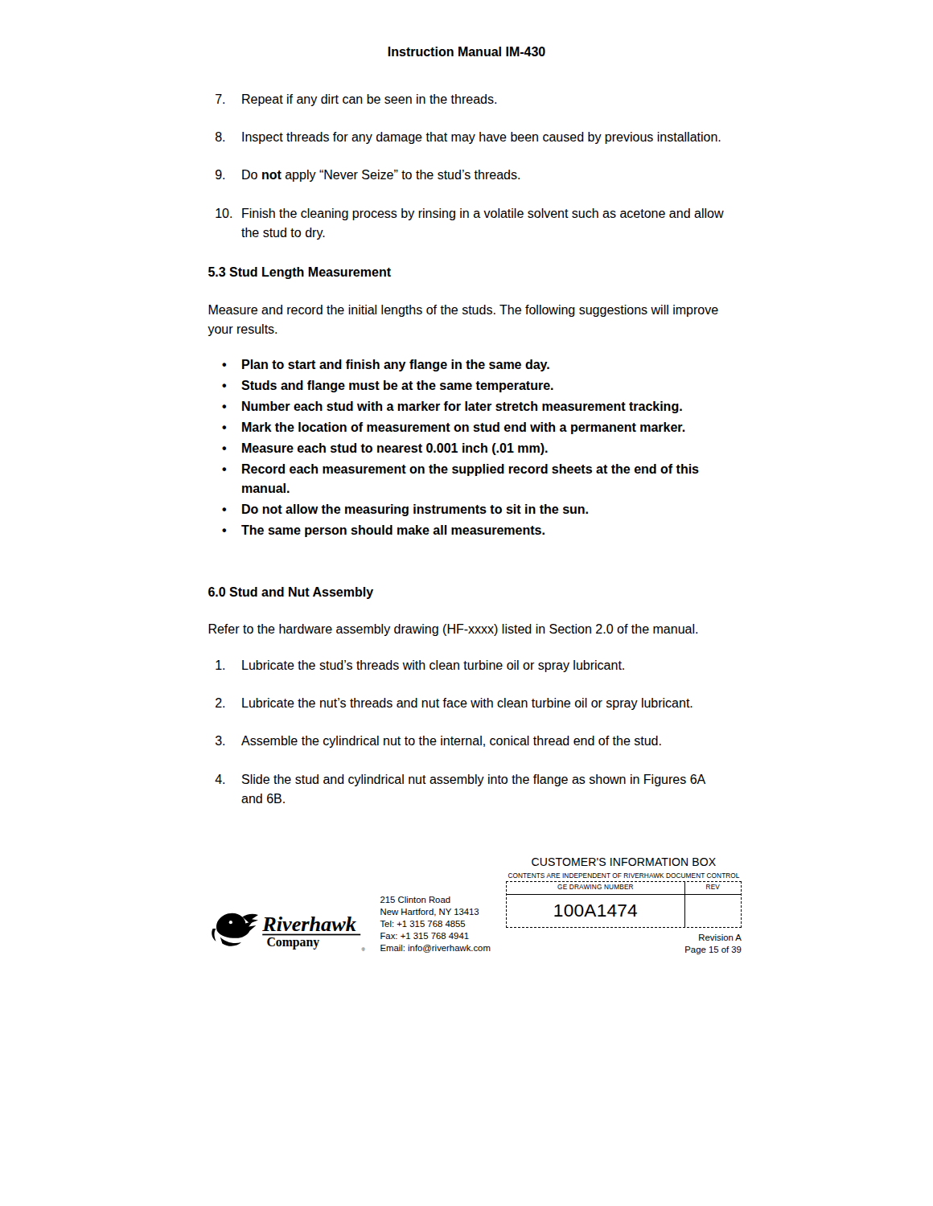Instruction Manual IM-430
7. Repeat if any dirt can be seen in the threads.
8. Inspect threads for any damage that may have been caused by previous installation.
9. Do not apply “Never Seize” to the stud’s threads.
10. Finish the cleaning process by rinsing in a volatile solvent such as acetone and allow the stud to dry.
5.3 Stud Length Measurement
Measure and record the initial lengths of the studs. The following suggestions will improve your results.
Plan to start and finish any flange in the same day.
Studs and flange must be at the same temperature.
Number each stud with a marker for later stretch measurement tracking.
Mark the location of measurement on stud end with a permanent marker.
Measure each stud to nearest 0.001 inch (.01 mm).
Record each measurement on the supplied record sheets at the end of this manual.
Do not allow the measuring instruments to sit in the sun.
The same person should make all measurements.
6.0 Stud and Nut Assembly
Refer to the hardware assembly drawing (HF-xxxx) listed in Section 2.0 of the manual.
1. Lubricate the stud’s threads with clean turbine oil or spray lubricant.
2. Lubricate the nut’s threads and nut face with clean turbine oil or spray lubricant.
3. Assemble the cylindrical nut to the internal, conical thread end of the stud.
4. Slide the stud and cylindrical nut assembly into the flange as shown in Figures 6A and 6B.
Riverhawk Company ®
215 Clinton Road
New Hartford, NY 13413
Tel: +1 315 768 4855
Fax: +1 315 768 4941
Email: info@riverhawk.com
CUSTOMER'S INFORMATION BOX
CONTENTS ARE INDEPENDENT OF RIVERHAWK DOCUMENT CONTROL
GE DRAWING NUMBER
REV
100A1474
Revision A
Page 15 of 39